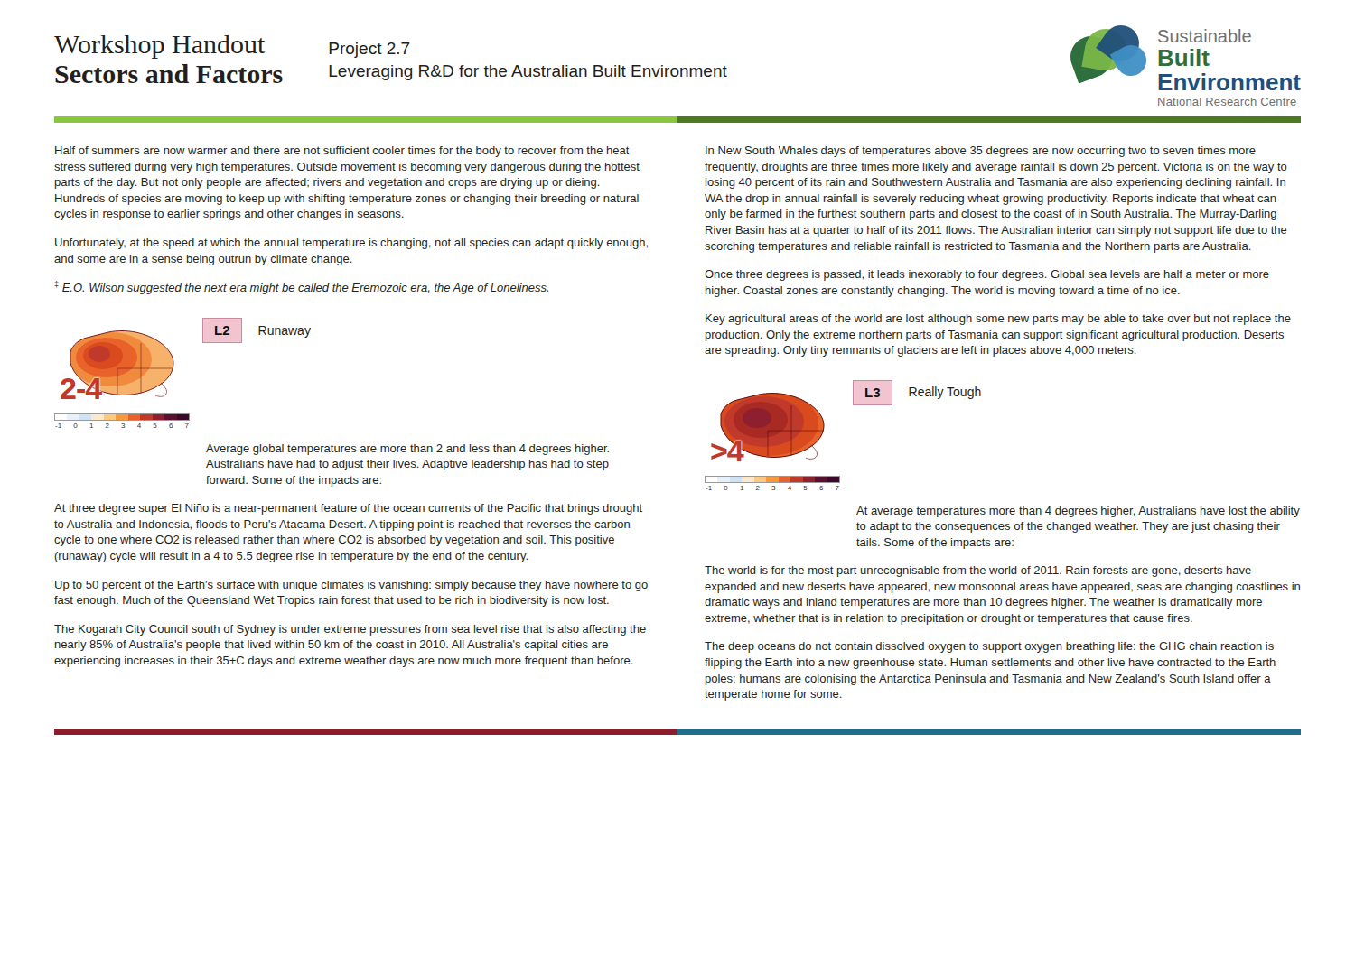Workshop Handout
Sectors and Factors
Project 2.7
Leveraging R&D for the Australian Built Environment
Sustainable
Built
Environment
National Research Centre
Half of summers are now warmer and there are not sufficient cooler times for the body to recover from the heat stress suffered during very high temperatures. Outside movement is becoming very dangerous during the hottest parts of the day. But not only people are affected; rivers and vegetation and crops are drying up or dieing. Hundreds of species are moving to keep up with shifting temperature zones or changing their breeding or natural cycles in response to earlier springs and other changes in seasons.
Unfortunately, at the speed at which the annual temperature is changing, not all species can adapt quickly enough, and some are in a sense being outrun by climate change.
‡ E.O. Wilson suggested the next era might be called the Eremozoic era, the Age of Loneliness.
2-4
-101234567
L2 Runaway
Average global temperatures are more than 2 and less than 4 degrees higher. Australians have had to adjust their lives. Adaptive leadership has had to step forward. Some of the impacts are:
At three degree super El Niño is a near-permanent feature of the ocean currents of the Pacific that brings drought to Australia and Indonesia, floods to Peru's Atacama Desert. A tipping point is reached that reverses the carbon cycle to one where CO2 is released rather than where CO2 is absorbed by vegetation and soil. This positive (runaway) cycle will result in a 4 to 5.5 degree rise in temperature by the end of the century.
Up to 50 percent of the Earth's surface with unique climates is vanishing: simply because they have nowhere to go fast enough. Much of the Queensland Wet Tropics rain forest that used to be rich in biodiversity is now lost.
The Kogarah City Council south of Sydney is under extreme pressures from sea level rise that is also affecting the nearly 85% of Australia's people that lived within 50 km of the coast in 2010. All Australia's capital cities are experiencing increases in their 35+C days and extreme weather days are now much more frequent than before.
In New South Whales days of temperatures above 35 degrees are now occurring two to seven times more frequently, droughts are three times more likely and average rainfall is down 25 percent. Victoria is on the way to losing 40 percent of its rain and Southwestern Australia and Tasmania are also experiencing declining rainfall. In WA the drop in annual rainfall is severely reducing wheat growing productivity. Reports indicate that wheat can only be farmed in the furthest southern parts and closest to the coast of in South Australia. The Murray-Darling River Basin has at a quarter to half of its 2011 flows. The Australian interior can simply not support life due to the scorching temperatures and reliable rainfall is restricted to Tasmania and the Northern parts are Australia.
Once three degrees is passed, it leads inexorably to four degrees. Global sea levels are half a meter or more higher. Coastal zones are constantly changing. The world is moving toward a time of no ice.
Key agricultural areas of the world are lost although some new parts may be able to take over but not replace the production. Only the extreme northern parts of Tasmania can support significant agricultural production. Deserts are spreading. Only tiny remnants of glaciers are left in places above 4,000 meters.
>4
-101234567
L3 Really Tough
At average temperatures more than 4 degrees higher, Australians have lost the ability to adapt to the consequences of the changed weather. They are just chasing their tails. Some of the impacts are:
The world is for the most part unrecognisable from the world of 2011. Rain forests are gone, deserts have expanded and new deserts have appeared, new monsoonal areas have appeared, seas are changing coastlines in dramatic ways and inland temperatures are more than 10 degrees higher. The weather is dramatically more extreme, whether that is in relation to precipitation or drought or temperatures that cause fires.
The deep oceans do not contain dissolved oxygen to support oxygen breathing life: the GHG chain reaction is flipping the Earth into a new greenhouse state. Human settlements and other live have contracted to the Earth poles: humans are colonising the Antarctica Peninsula and Tasmania and New Zealand's South Island offer a temperate home for some.